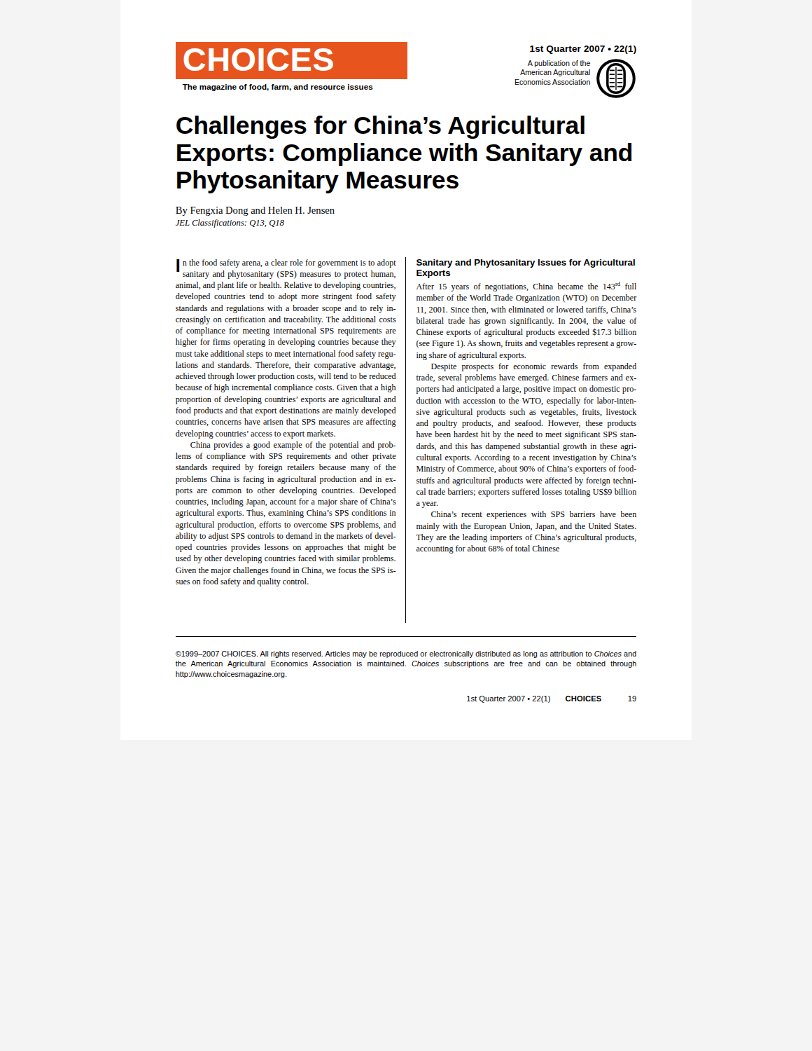CHOICES
The magazine of food, farm, and resource issues
1st Quarter 2007 • 22(1)
A publication of the
American Agricultural
Economics Association
Challenges for China’s Agricultural Exports: Compliance with Sanitary and Phytosanitary Measures
By Fengxia Dong and Helen H. Jensen
JEL Classifications: Q13, Q18
In the food safety arena, a clear role for government is to adopt sanitary and phytosanitary (SPS) measures to protect human, animal, and plant life or health. Relative to developing countries, developed countries tend to adopt more stringent food safety standards and regulations with a broader scope and to rely increasingly on certification and traceability. The additional costs of compliance for meeting international SPS requirements are higher for firms operating in developing countries because they must take additional steps to meet international food safety regulations and standards. Therefore, their comparative advantage, achieved through lower production costs, will tend to be reduced because of high incremental compliance costs. Given that a high proportion of developing countries’ exports are agricultural and food products and that export destinations are mainly developed countries, concerns have arisen that SPS measures are affecting developing countries’ access to export markets.
China provides a good example of the potential and problems of compliance with SPS requirements and other private standards required by foreign retailers because many of the problems China is facing in agricultural production and in exports are common to other developing countries. Developed countries, including Japan, account for a major share of China’s agricultural exports. Thus, examining China’s SPS conditions in agricultural production, efforts to overcome SPS problems, and ability to adjust SPS controls to demand in the markets of developed countries provides lessons on approaches that might be used by other developing countries faced with similar problems. Given the major challenges found in China, we focus the SPS issues on food safety and quality control.
Sanitary and Phytosanitary Issues for Agricultural Exports
After 15 years of negotiations, China became the 143rd full member of the World Trade Organization (WTO) on December 11, 2001. Since then, with eliminated or lowered tariffs, China’s bilateral trade has grown significantly. In 2004, the value of Chinese exports of agricultural products exceeded $17.3 billion (see Figure 1). As shown, fruits and vegetables represent a growing share of agricultural exports.
Despite prospects for economic rewards from expanded trade, several problems have emerged. Chinese farmers and exporters had anticipated a large, positive impact on domestic production with accession to the WTO, especially for labor-intensive agricultural products such as vegetables, fruits, livestock and poultry products, and seafood. However, these products have been hardest hit by the need to meet significant SPS standards, and this has dampened substantial growth in these agricultural exports. According to a recent investigation by China’s Ministry of Commerce, about 90% of China’s exporters of foodstuffs and agricultural products were affected by foreign technical trade barriers; exporters suffered losses totaling US$9 billion a year.
China’s recent experiences with SPS barriers have been mainly with the European Union, Japan, and the United States. They are the leading importers of China’s agricultural products, accounting for about 68% of total Chinese
©1999–2007 CHOICES. All rights reserved. Articles may be reproduced or electronically distributed as long as attribution to Choices and the American Agricultural Economics Association is maintained. Choices subscriptions are free and can be obtained through http://www.choicesmagazine.org.
1st Quarter 2007 • 22(1) CHOICES 19